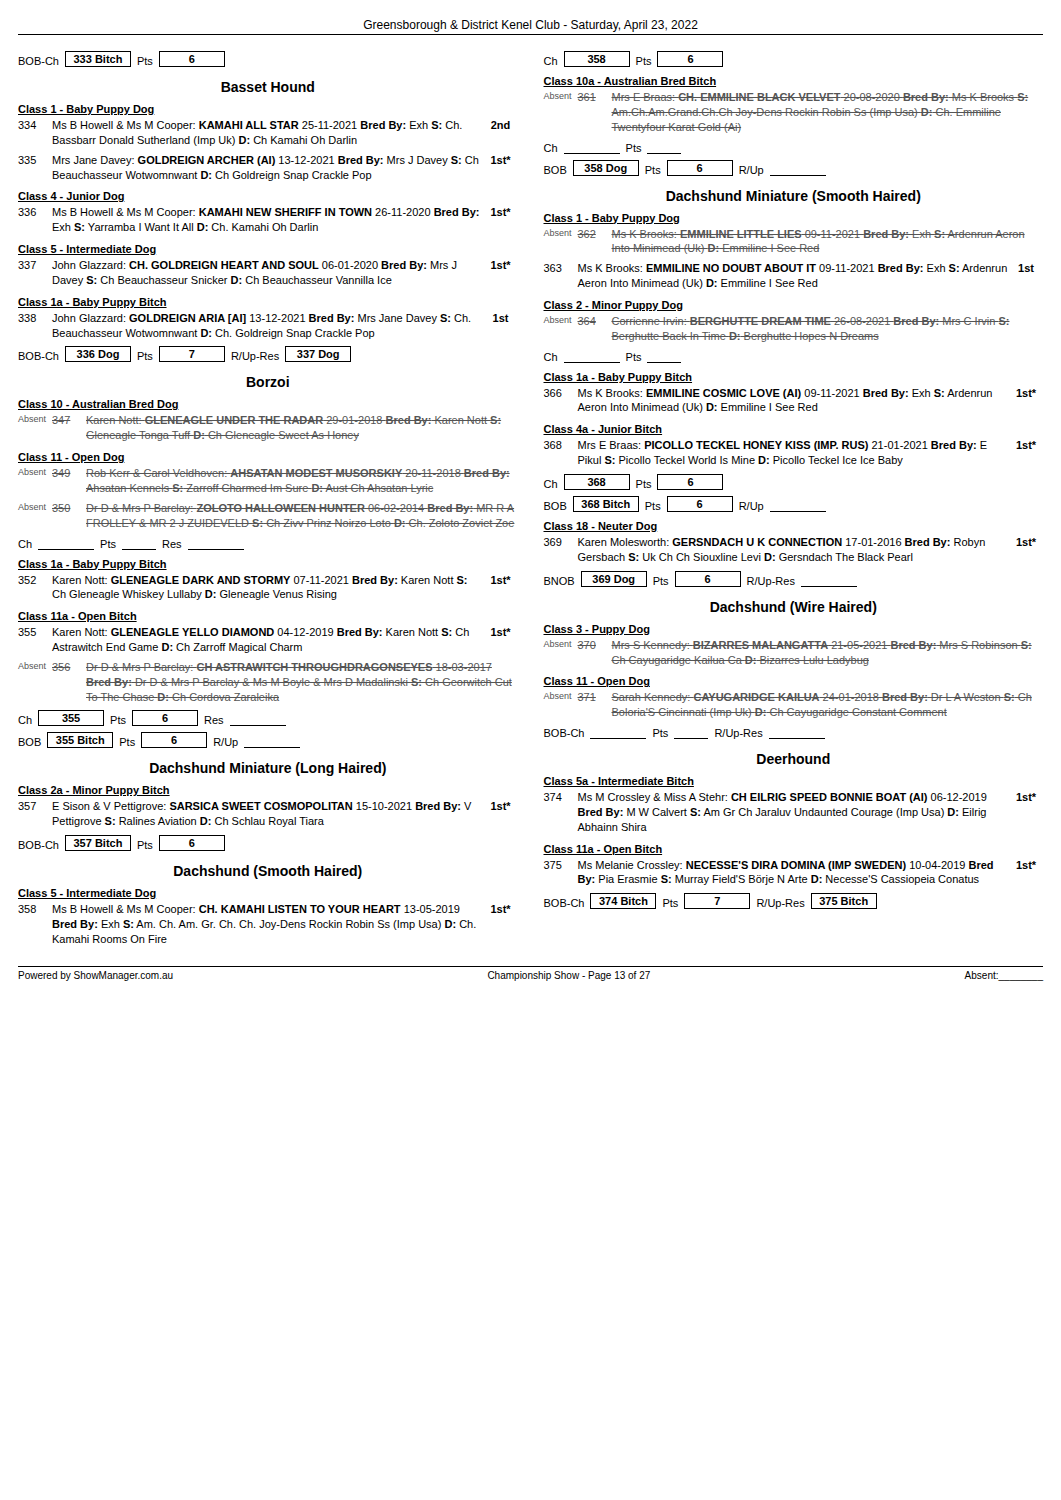Greensborough & District Kenel Club - Saturday, April 23, 2022
BOB-Ch 333 Bitch Pts 6
Basset Hound
Class 1 - Baby Puppy Dog
334
Ms B Howell & Ms M Cooper: KAMAHI ALL STAR 25-11-2021 Bred By: Exh S: Ch. Bassbarr Donald Sutherland (Imp Uk) D: Ch Kamahi Oh Darlin
2nd
335
Mrs Jane Davey: GOLDREIGN ARCHER (AI) 13-12-2021 Bred By: Mrs J Davey S: Ch Beauchasseur Wotwomnwant D: Ch Goldreign Snap Crackle Pop
1st*
Class 4 - Junior Dog
336
Ms B Howell & Ms M Cooper: KAMAHI NEW SHERIFF IN TOWN 26-11-2020 Bred By: Exh S: Yarramba I Want It All D: Ch. Kamahi Oh Darlin
1st*
Class 5 - Intermediate Dog
337
John Glazzard: CH. GOLDREIGN HEART AND SOUL 06-01-2020 Bred By: Mrs J Davey S: Ch Beauchasseur Snicker D: Ch Beauchasseur Vannilla Ice
1st*
Class 1a - Baby Puppy Bitch
338
John Glazzard: GOLDREIGN ARIA [AI] 13-12-2021 Bred By: Mrs Jane Davey S: Ch. Beauchasseur Wotwomnwant D: Ch. Goldreign Snap Crackle Pop
1st
BOB-Ch 336 Dog Pts 7 R/Up-Res 337 Dog
Borzoi
Class 10 - Australian Bred Dog
Absent
347
Karen Nott: GLENEAGLE UNDER THE RADAR 29-01-2018 Bred By: Karen Nott S: Gleneagle Tonga Tuff D: Ch Gleneagle Sweet As Honey
Class 11 - Open Dog
Absent
349
Rob Kerr & Carol Veldhoven: AHSATAN MODEST MUSORSKIY 20-11-2018 Bred By: Ahsatan Kennels S: Zarroff Charmed Im Sure D: Aust Ch Ahsatan Lyric
Absent
350
Dr D & Mrs P Barclay: ZOLOTO HALLOWEEN HUNTER 06-02-2014 Bred By: MR R A FROLLEY & MR 2 J ZUIDEVELD S: Ch Zivv Prinz Noirzo Loto D: Ch. Zoloto Zoviet Zoe
Ch Pts Res
Class 1a - Baby Puppy Bitch
352
Karen Nott: GLENEAGLE DARK AND STORMY 07-11-2021 Bred By: Karen Nott S: Ch Gleneagle Whiskey Lullaby D: Gleneagle Venus Rising
1st*
Class 11a - Open Bitch
355
Karen Nott: GLENEAGLE YELLO DIAMOND 04-12-2019 Bred By: Karen Nott S: Ch Astrawitch End Game D: Ch Zarroff Magical Charm
1st*
Absent
356
Dr D & Mrs P Barclay: CH ASTRAWITCH THROUGHDRAGONSEYES 18-03-2017 Bred By: Dr D & Mrs P Barclay & Ms M Boyle & Mrs D Madalinski S: Ch Georwitch Cut To The Chase D: Ch Cordova Zaraleika
Ch 355 Pts 6 Res
BOB 355 Bitch Pts 6 R/Up
Dachshund Miniature (Long Haired)
Class 2a - Minor Puppy Bitch
357
E Sison & V Pettigrove: SARSICA SWEET COSMOPOLITAN 15-10-2021 Bred By: V Pettigrove S: Ralines Aviation D: Ch Schlau Royal Tiara
1st*
BOB-Ch 357 Bitch Pts 6
Dachshund (Smooth Haired)
Class 5 - Intermediate Dog
358
Ms B Howell & Ms M Cooper: CH. KAMAHI LISTEN TO YOUR HEART 13-05-2019 Bred By: Exh S: Am. Ch. Am. Gr. Ch. Ch. Joy-Dens Rockin Robin Ss (Imp Usa) D: Ch. Kamahi Rooms On Fire
1st*
Ch 358 Pts 6
Class 10a - Australian Bred Bitch
Absent
361
Mrs E Braas: CH. EMMILINE BLACK VELVET 20-08-2020 Bred By: Ms K Brooks S: Am.Ch.Am.Grand.Ch.Ch Joy-Dens Rockin Robin Ss (Imp Usa) D: Ch. Emmiline Twentyfour Karat Gold (Ai)
Ch Pts
BOB 358 Dog Pts 6 R/Up
Dachshund Miniature (Smooth Haired)
Class 1 - Baby Puppy Dog
Absent
362
Ms K Brooks: EMMILINE LITTLE LIES 09-11-2021 Bred By: Exh S: Ardenrun Aeron Into Minimead (Uk) D: Emmiline I See Red
363
Ms K Brooks: EMMILINE NO DOUBT ABOUT IT 09-11-2021 Bred By: Exh S: Ardenrun Aeron Into Minimead (Uk) D: Emmiline I See Red
1st
Class 2 - Minor Puppy Dog
Absent
364
Corrienne Irvin: BERGHUTTE DREAM TIME 26-08-2021 Bred By: Mrs C Irvin S: Berghutte Back In Time D: Berghutte Hopes N Dreams
Ch Pts
Class 1a - Baby Puppy Bitch
366
Ms K Brooks: EMMILINE COSMIC LOVE (AI) 09-11-2021 Bred By: Exh S: Ardenrun Aeron Into Minimead (Uk) D: Emmiline I See Red
1st*
Class 4a - Junior Bitch
368
Mrs E Braas: PICOLLO TECKEL HONEY KISS (IMP. RUS) 21-01-2021 Bred By: E Pikul S: Picollo Teckel World Is Mine D: Picollo Teckel Ice Ice Baby
1st*
Ch 368 Pts 6
BOB 368 Bitch Pts 6 R/Up
Class 18 - Neuter Dog
369
Karen Molesworth: GERSNDACH U K CONNECTION 17-01-2016 Bred By: Robyn Gersbach S: Uk Ch Ch Siouxline Levi D: Gersndach The Black Pearl
1st*
BNOB 369 Dog Pts 6 R/Up-Res
Dachshund (Wire Haired)
Class 3 - Puppy Dog
Absent
370
Mrs S Kennedy: BIZARRES MALANGATTA 21-05-2021 Bred By: Mrs S Robinson S: Ch Cayugaridge Kailua Ca D: Bizarres Lulu Ladybug
Class 11 - Open Dog
Absent
371
Sarah Kennedy: CAYUGARIDGE KAILUA 24-01-2018 Bred By: Dr L A Weston S: Ch Boloria'S Cincinnati (Imp Uk) D: Ch Cayugaridge Constant Comment
BOB-Ch Pts R/Up-Res
Deerhound
Class 5a - Intermediate Bitch
374
Ms M Crossley & Miss A Stehr: CH EILRIG SPEED BONNIE BOAT (AI) 06-12-2019 Bred By: M W Calvert S: Am Gr Ch Jaraluv Undaunted Courage (Imp Usa) D: Eilrig Abhainn Shira
1st*
Class 11a - Open Bitch
375
Ms Melanie Crossley: NECESSE'S DIRA DOMINA (IMP SWEDEN) 10-04-2019 Bred By: Pia Erasmie S: Murray Field'S Börje N Arte D: Necesse'S Cassiopeia Conatus
1st*
BOB-Ch 374 Bitch Pts 7 R/Up-Res 375 Bitch
Powered by ShowManager.com.au
Championship Show - Page 13 of 27
Absent:________